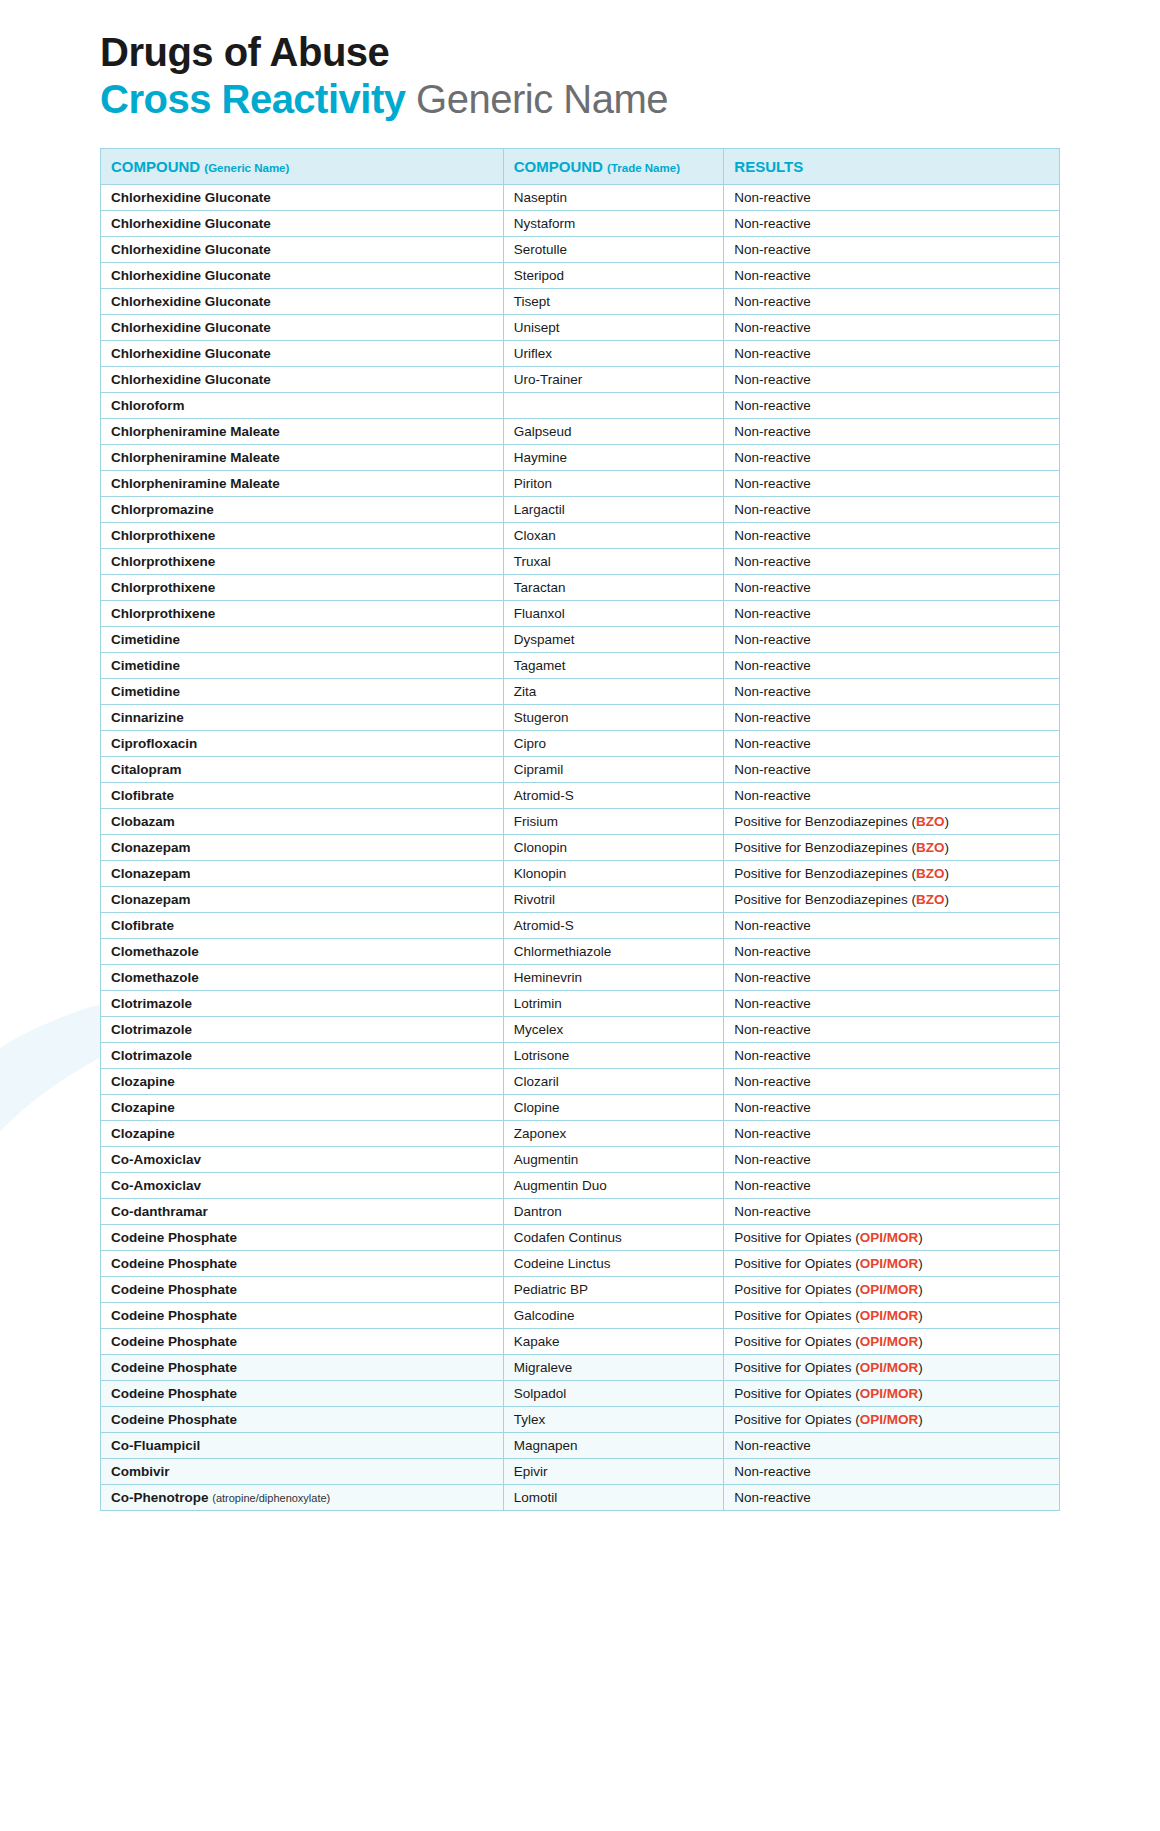Drugs of Abuse
Cross Reactivity Generic Name
| COMPOUND (Generic Name) | COMPOUND (Trade Name) | RESULTS |
| --- | --- | --- |
| Chlorhexidine Gluconate | Naseptin | Non-reactive |
| Chlorhexidine Gluconate | Nystaform | Non-reactive |
| Chlorhexidine Gluconate | Serotulle | Non-reactive |
| Chlorhexidine Gluconate | Steripod | Non-reactive |
| Chlorhexidine Gluconate | Tisept | Non-reactive |
| Chlorhexidine Gluconate | Unisept | Non-reactive |
| Chlorhexidine Gluconate | Uriflex | Non-reactive |
| Chlorhexidine Gluconate | Uro-Trainer | Non-reactive |
| Chloroform | | Non-reactive |
| Chlorpheniramine Maleate | Galpseud | Non-reactive |
| Chlorpheniramine Maleate | Haymine | Non-reactive |
| Chlorpheniramine Maleate | Piriton | Non-reactive |
| Chlorpromazine | Largactil | Non-reactive |
| Chlorprothixene | Cloxan | Non-reactive |
| Chlorprothixene | Truxal | Non-reactive |
| Chlorprothixene | Taractan | Non-reactive |
| Chlorprothixene | Fluanxol | Non-reactive |
| Cimetidine | Dyspamet | Non-reactive |
| Cimetidine | Tagamet | Non-reactive |
| Cimetidine | Zita | Non-reactive |
| Cinnarizine | Stugeron | Non-reactive |
| Ciprofloxacin | Cipro | Non-reactive |
| Citalopram | Cipramil | Non-reactive |
| Clofibrate | Atromid-S | Non-reactive |
| Clobazam | Frisium | Positive for Benzodiazepines ( BZO ) |
| Clonazepam | Clonopin | Positive for Benzodiazepines ( BZO ) |
| Clonazepam | Klonopin | Positive for Benzodiazepines ( BZO ) |
| Clonazepam | Rivotril | Positive for Benzodiazepines ( BZO ) |
| Clofibrate | Atromid-S | Non-reactive |
| Clomethazole | Chlormethiazole | Non-reactive |
| Clomethazole | Heminevrin | Non-reactive |
| Clotrimazole | Lotrimin | Non-reactive |
| Clotrimazole | Mycelex | Non-reactive |
| Clotrimazole | Lotrisone | Non-reactive |
| Clozapine | Clozaril | Non-reactive |
| Clozapine | Clopine | Non-reactive |
| Clozapine | Zaponex | Non-reactive |
| Co-Amoxiclav | Augmentin | Non-reactive |
| Co-Amoxiclav | Augmentin Duo | Non-reactive |
| Co-danthramar | Dantron | Non-reactive |
| Codeine Phosphate | Codafen Continus | Positive for Opiates ( OPI/MOR ) |
| Codeine Phosphate | Codeine Linctus | Positive for Opiates ( OPI/MOR ) |
| Codeine Phosphate | Pediatric BP | Positive for Opiates ( OPI/MOR ) |
| Codeine Phosphate | Galcodine | Positive for Opiates ( OPI/MOR ) |
| Codeine Phosphate | Kapake | Positive for Opiates ( OPI/MOR ) |
| Codeine Phosphate | Migraleve | Positive for Opiates ( OPI/MOR ) |
| Codeine Phosphate | Solpadol | Positive for Opiates ( OPI/MOR ) |
| Codeine Phosphate | Tylex | Positive for Opiates ( OPI/MOR ) |
| Co-Fluampicil | Magnapen | Non-reactive |
| Combivir | Epivir | Non-reactive |
| Co-Phenotrope (atropine/diphenoxylate) | Lomotil | Non-reactive |